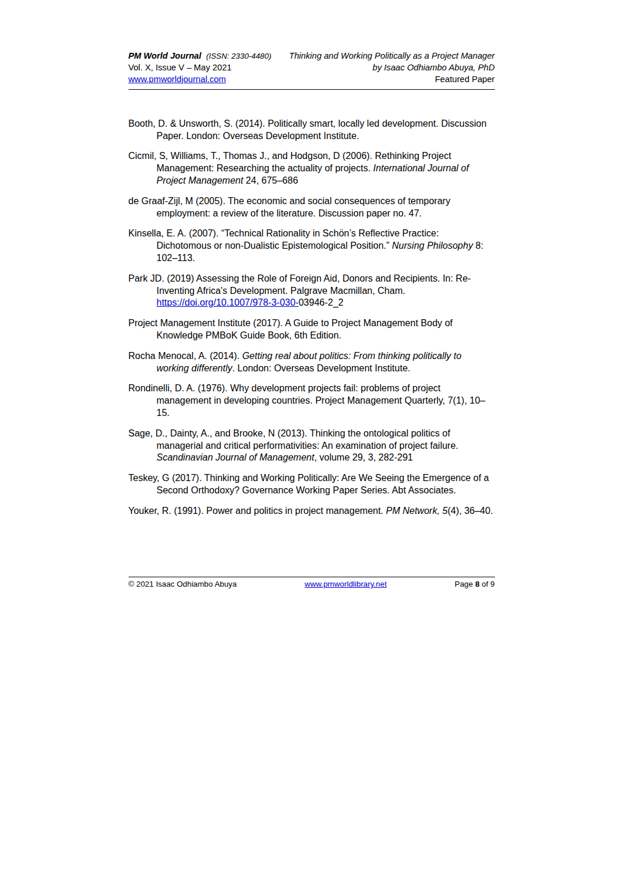PM World Journal (ISSN: 2330-4480)
Thinking and Working Politically as a Project Manager
Vol. X, Issue V – May 2021
by Isaac Odhiambo Abuya, PhD
www.pmworldjournal.com
Featured Paper
Booth, D. & Unsworth, S. (2014). Politically smart, locally led development. Discussion Paper. London: Overseas Development Institute.
Cicmil, S, Williams, T., Thomas J., and Hodgson, D (2006). Rethinking Project Management: Researching the actuality of projects. International Journal of Project Management 24, 675–686
de Graaf-Zijl, M (2005). The economic and social consequences of temporary employment: a review of the literature. Discussion paper no. 47.
Kinsella, E. A. (2007). “Technical Rationality in Schön’s Reflective Practice: Dichotomous or non-Dualistic Epistemological Position.” Nursing Philosophy 8: 102–113.
Park JD. (2019) Assessing the Role of Foreign Aid, Donors and Recipients. In: Re-Inventing Africa's Development. Palgrave Macmillan, Cham. https://doi.org/10.1007/978-3-030-03946-2_2
Project Management Institute (2017). A Guide to Project Management Body of Knowledge PMBoK Guide Book, 6th Edition.
Rocha Menocal, A. (2014). Getting real about politics: From thinking politically to working differently. London: Overseas Development Institute.
Rondinelli, D. A. (1976). Why development projects fail: problems of project management in developing countries. Project Management Quarterly, 7(1), 10–15.
Sage, D., Dainty, A., and Brooke, N (2013). Thinking the ontological politics of managerial and critical performativities: An examination of project failure. Scandinavian Journal of Management, volume 29, 3, 282-291
Teskey, G (2017). Thinking and Working Politically: Are We Seeing the Emergence of a Second Orthodoxy? Governance Working Paper Series. Abt Associates.
Youker, R. (1991). Power and politics in project management. PM Network, 5(4), 36–40.
© 2021 Isaac Odhiambo Abuya
www.pmworldlibrary.net
Page 8 of 9